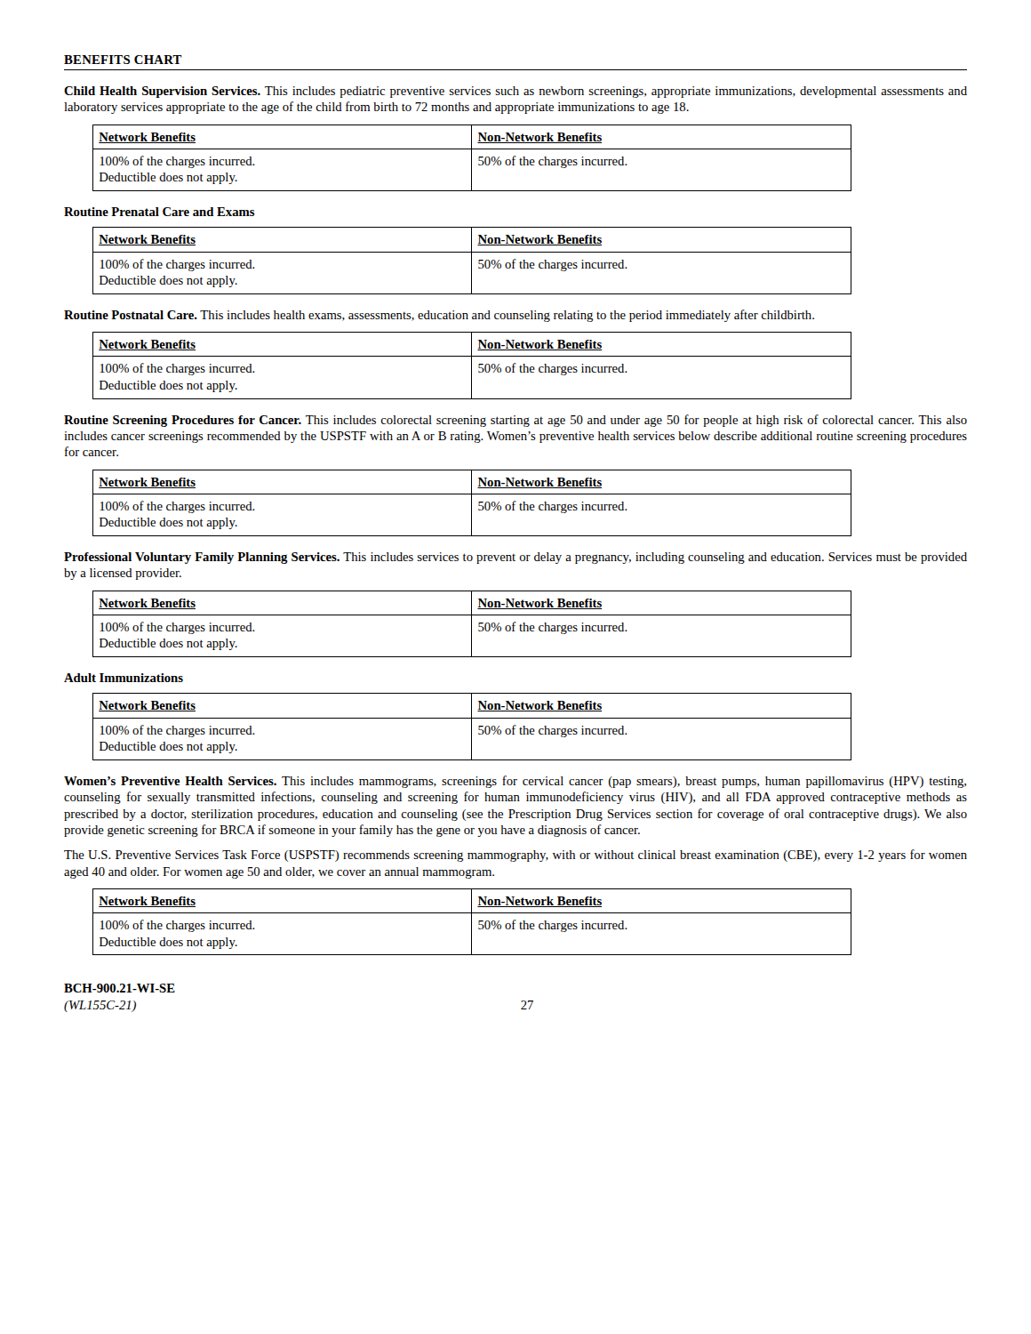BENEFITS CHART
Child Health Supervision Services. This includes pediatric preventive services such as newborn screenings, appropriate immunizations, developmental assessments and laboratory services appropriate to the age of the child from birth to 72 months and appropriate immunizations to age 18.
| Network Benefits | Non-Network Benefits |
| --- | --- |
| 100% of the charges incurred. Deductible does not apply. | 50% of the charges incurred. |
Routine Prenatal Care and Exams
| Network Benefits | Non-Network Benefits |
| --- | --- |
| 100% of the charges incurred. Deductible does not apply. | 50% of the charges incurred. |
Routine Postnatal Care. This includes health exams, assessments, education and counseling relating to the period immediately after childbirth.
| Network Benefits | Non-Network Benefits |
| --- | --- |
| 100% of the charges incurred. Deductible does not apply. | 50% of the charges incurred. |
Routine Screening Procedures for Cancer. This includes colorectal screening starting at age 50 and under age 50 for people at high risk of colorectal cancer. This also includes cancer screenings recommended by the USPSTF with an A or B rating. Women’s preventive health services below describe additional routine screening procedures for cancer.
| Network Benefits | Non-Network Benefits |
| --- | --- |
| 100% of the charges incurred. Deductible does not apply. | 50% of the charges incurred. |
Professional Voluntary Family Planning Services. This includes services to prevent or delay a pregnancy, including counseling and education. Services must be provided by a licensed provider.
| Network Benefits | Non-Network Benefits |
| --- | --- |
| 100% of the charges incurred. Deductible does not apply. | 50% of the charges incurred. |
Adult Immunizations
| Network Benefits | Non-Network Benefits |
| --- | --- |
| 100% of the charges incurred. Deductible does not apply. | 50% of the charges incurred. |
Women’s Preventive Health Services. This includes mammograms, screenings for cervical cancer (pap smears), breast pumps, human papillomavirus (HPV) testing, counseling for sexually transmitted infections, counseling and screening for human immunodeficiency virus (HIV), and all FDA approved contraceptive methods as prescribed by a doctor, sterilization procedures, education and counseling (see the Prescription Drug Services section for coverage of oral contraceptive drugs). We also provide genetic screening for BRCA if someone in your family has the gene or you have a diagnosis of cancer.
The U.S. Preventive Services Task Force (USPSTF) recommends screening mammography, with or without clinical breast examination (CBE), every 1-2 years for women aged 40 and older. For women age 50 and older, we cover an annual mammogram.
| Network Benefits | Non-Network Benefits |
| --- | --- |
| 100% of the charges incurred. Deductible does not apply. | 50% of the charges incurred. |
BCH-900.21-WI-SE
(WL155C-21) 27